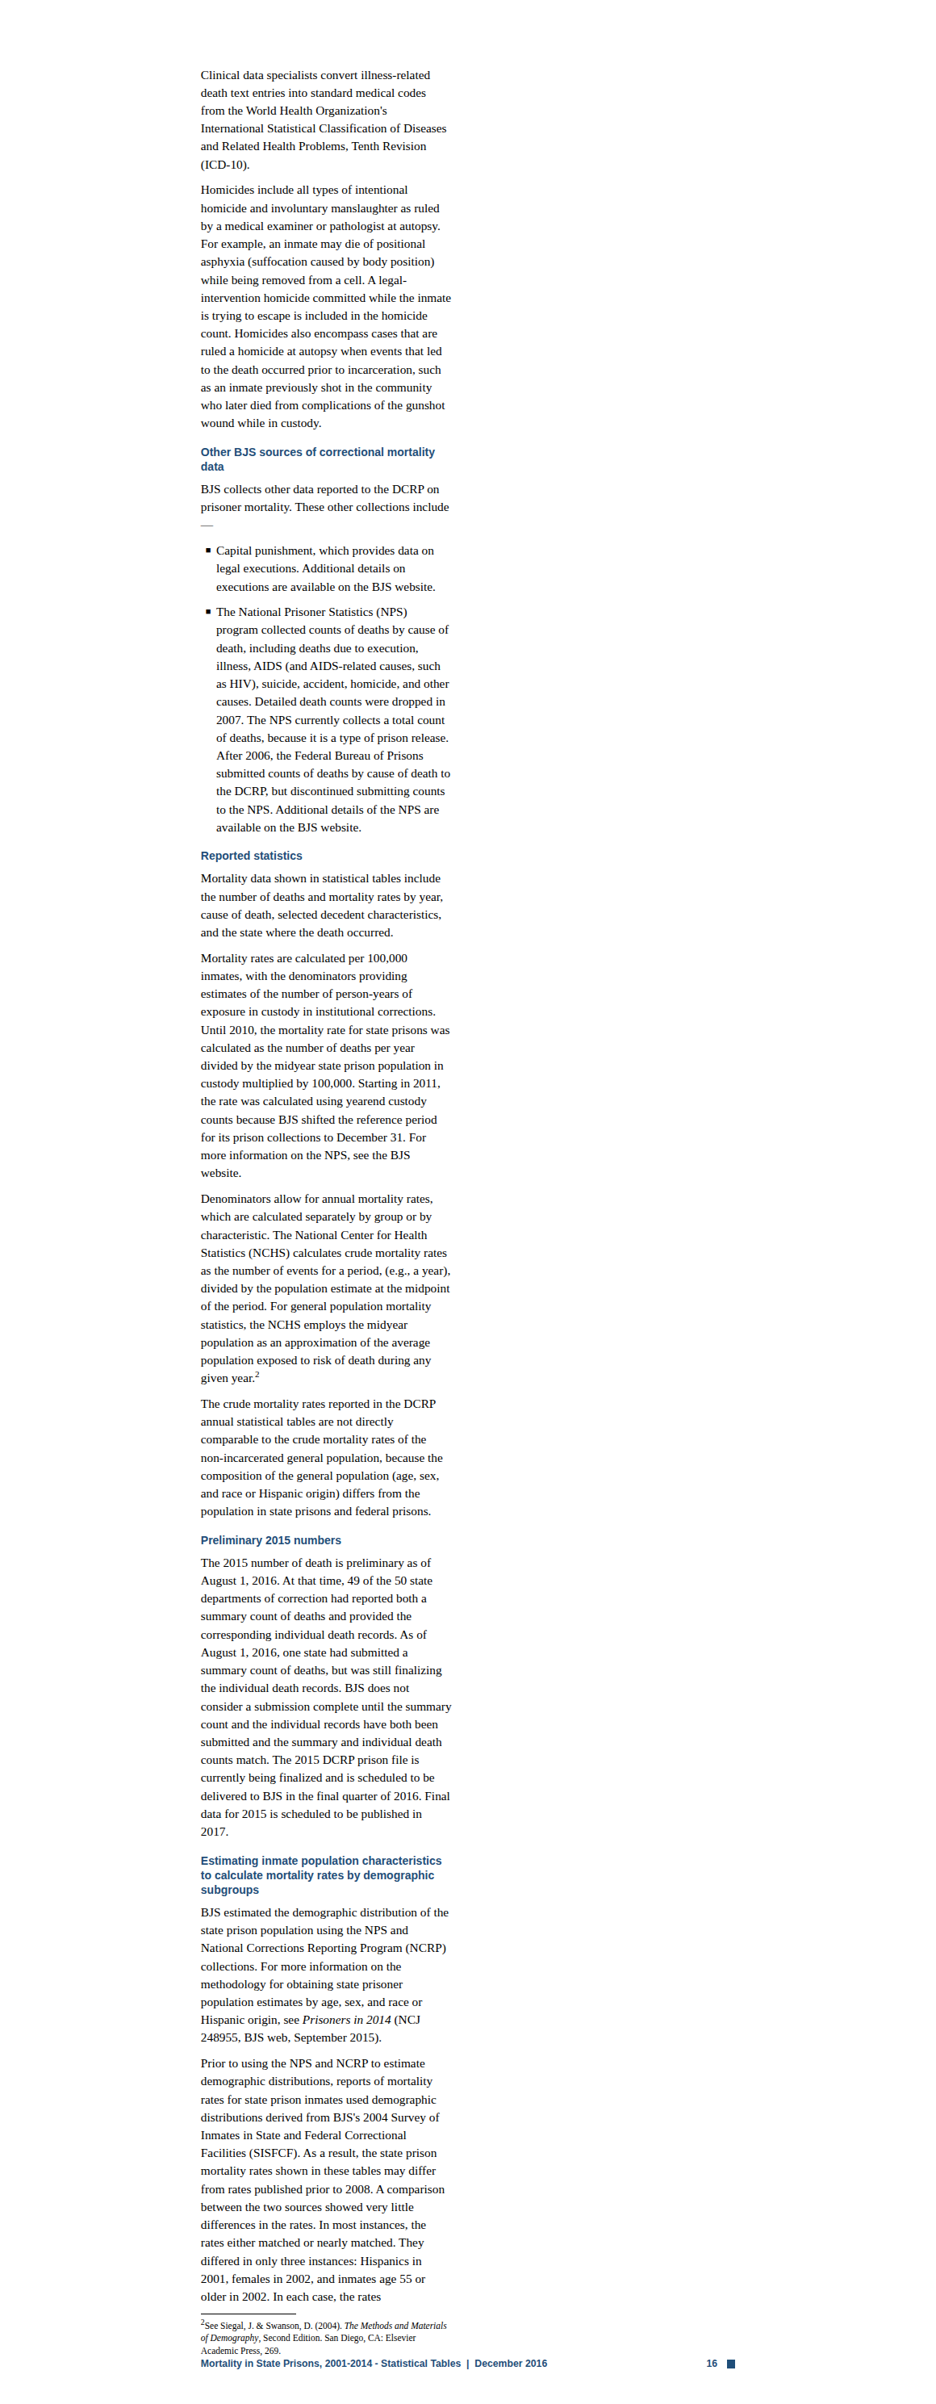Clinical data specialists convert illness-related death text entries into standard medical codes from the World Health Organization's International Statistical Classification of Diseases and Related Health Problems, Tenth Revision (ICD-10).
Homicides include all types of intentional homicide and involuntary manslaughter as ruled by a medical examiner or pathologist at autopsy. For example, an inmate may die of positional asphyxia (suffocation caused by body position) while being removed from a cell. A legal-intervention homicide committed while the inmate is trying to escape is included in the homicide count. Homicides also encompass cases that are ruled a homicide at autopsy when events that led to the death occurred prior to incarceration, such as an inmate previously shot in the community who later died from complications of the gunshot wound while in custody.
Other BJS sources of correctional mortality data
BJS collects other data reported to the DCRP on prisoner mortality. These other collections include—
Capital punishment, which provides data on legal executions. Additional details on executions are available on the BJS website.
The National Prisoner Statistics (NPS) program collected counts of deaths by cause of death, including deaths due to execution, illness, AIDS (and AIDS-related causes, such as HIV), suicide, accident, homicide, and other causes. Detailed death counts were dropped in 2007. The NPS currently collects a total count of deaths, because it is a type of prison release. After 2006, the Federal Bureau of Prisons submitted counts of deaths by cause of death to the DCRP, but discontinued submitting counts to the NPS. Additional details of the NPS are available on the BJS website.
Reported statistics
Mortality data shown in statistical tables include the number of deaths and mortality rates by year, cause of death, selected decedent characteristics, and the state where the death occurred.
Mortality rates are calculated per 100,000 inmates, with the denominators providing estimates of the number of person-years of exposure in custody in institutional corrections. Until 2010, the mortality rate for state prisons was calculated as the number of deaths per year divided by the midyear state prison population in custody multiplied by 100,000. Starting in 2011, the rate was calculated using yearend custody counts because BJS shifted the reference period for its prison collections to December 31. For more information on the NPS, see the BJS website.
Denominators allow for annual mortality rates, which are calculated separately by group or by characteristic. The National Center for Health Statistics (NCHS) calculates crude mortality rates as the number of events for a period, (e.g., a year), divided by the population estimate at the midpoint of the period. For general population mortality statistics, the NCHS employs the midyear population as an approximation of the average population exposed to risk of death during any given year.2
The crude mortality rates reported in the DCRP annual statistical tables are not directly comparable to the crude mortality rates of the non-incarcerated general population, because the composition of the general population (age, sex, and race or Hispanic origin) differs from the population in state prisons and federal prisons.
Preliminary 2015 numbers
The 2015 number of death is preliminary as of August 1, 2016. At that time, 49 of the 50 state departments of correction had reported both a summary count of deaths and provided the corresponding individual death records. As of August 1, 2016, one state had submitted a summary count of deaths, but was still finalizing the individual death records. BJS does not consider a submission complete until the summary count and the individual records have both been submitted and the summary and individual death counts match. The 2015 DCRP prison file is currently being finalized and is scheduled to be delivered to BJS in the final quarter of 2016. Final data for 2015 is scheduled to be published in 2017.
Estimating inmate population characteristics to calculate mortality rates by demographic subgroups
BJS estimated the demographic distribution of the state prison population using the NPS and National Corrections Reporting Program (NCRP) collections. For more information on the methodology for obtaining state prisoner population estimates by age, sex, and race or Hispanic origin, see Prisoners in 2014 (NCJ 248955, BJS web, September 2015).
Prior to using the NPS and NCRP to estimate demographic distributions, reports of mortality rates for state prison inmates used demographic distributions derived from BJS's 2004 Survey of Inmates in State and Federal Correctional Facilities (SISFCF). As a result, the state prison mortality rates shown in these tables may differ from rates published prior to 2008. A comparison between the two sources showed very little differences in the rates. In most instances, the rates either matched or nearly matched. They differed in only three instances: Hispanics in 2001, females in 2002, and inmates age 55 or older in 2002. In each case, the rates
2See Siegal, J. & Swanson, D. (2004). The Methods and Materials of Demography, Second Edition. San Diego, CA: Elsevier Academic Press, 269.
Mortality in State Prisons, 2001-2014 - Statistical Tables | December 2016 16